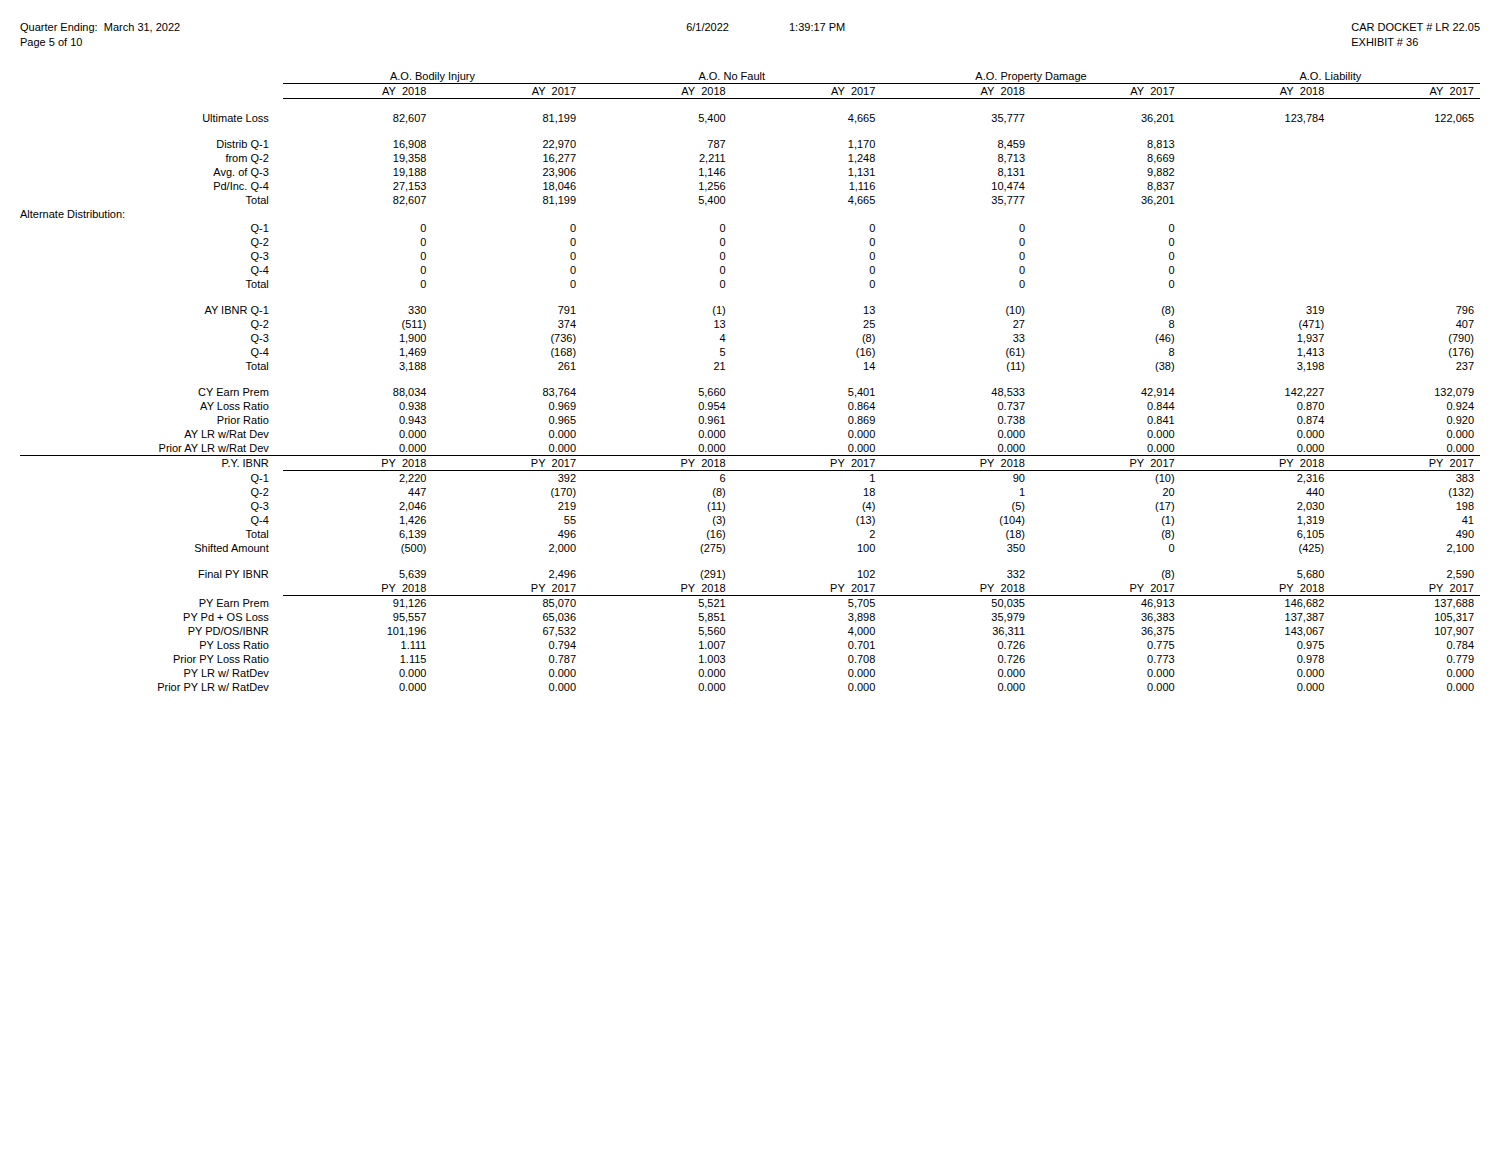Quarter Ending: March 31, 2022
Page 5 of 10
6/1/2022 1:39:17 PM
CAR DOCKET # LR 22.05
EXHIBIT # 36
| | A.O. Bodily Injury | A.O. No Fault | A.O. Property Damage | A.O. Liability |
| --- | --- | --- | --- | --- |
| | AY 2018 | AY 2017 | AY 2018 | AY 2017 | AY 2018 | AY 2017 | AY 2018 | AY 2017 |
| Ultimate Loss | 82,607 | 81,199 | 5,400 | 4,665 | 35,777 | 36,201 | 123,784 | 122,065 |
| Distrib Q-1 | 16,908 | 22,970 | 787 | 1,170 | 8,459 | 8,813 | | |
| from Q-2 | 19,358 | 16,277 | 2,211 | 1,248 | 8,713 | 8,669 | | |
| Avg. of Q-3 | 19,188 | 23,906 | 1,146 | 1,131 | 8,131 | 9,882 | | |
| Pd/Inc. Q-4 | 27,153 | 18,046 | 1,256 | 1,116 | 10,474 | 8,837 | | |
| Total | 82,607 | 81,199 | 5,400 | 4,665 | 35,777 | 36,201 | | |
| Alternate Distribution: | |
| Q-1 | 0 | 0 | 0 | 0 | 0 | 0 | | |
| Q-2 | 0 | 0 | 0 | 0 | 0 | 0 | | |
| Q-3 | 0 | 0 | 0 | 0 | 0 | 0 | | |
| Q-4 | 0 | 0 | 0 | 0 | 0 | 0 | | |
| Total | 0 | 0 | 0 | 0 | 0 | 0 | | |
| AY IBNR Q-1 | 330 | 791 | (1) | 13 | (10) | (8) | 319 | 796 |
| Q-2 | (511) | 374 | 13 | 25 | 27 | 8 | (471) | 407 |
| Q-3 | 1,900 | (736) | 4 | (8) | 33 | (46) | 1,937 | (790) |
| Q-4 | 1,469 | (168) | 5 | (16) | (61) | 8 | 1,413 | (176) |
| Total | 3,188 | 261 | 21 | 14 | (11) | (38) | 3,198 | 237 |
| CY Earn Prem | 88,034 | 83,764 | 5,660 | 5,401 | 48,533 | 42,914 | 142,227 | 132,079 |
| AY Loss Ratio | 0.938 | 0.969 | 0.954 | 0.864 | 0.737 | 0.844 | 0.870 | 0.924 |
| Prior Ratio | 0.943 | 0.965 | 0.961 | 0.869 | 0.738 | 0.841 | 0.874 | 0.920 |
| AY LR w/Rat Dev | 0.000 | 0.000 | 0.000 | 0.000 | 0.000 | 0.000 | 0.000 | 0.000 |
| Prior AY LR w/Rat Dev | 0.000 | 0.000 | 0.000 | 0.000 | 0.000 | 0.000 | 0.000 | 0.000 |
| P.Y. IBNR | PY 2018 | PY 2017 | PY 2018 | PY 2017 | PY 2018 | PY 2017 | PY 2018 | PY 2017 |
| Q-1 | 2,220 | 392 | 6 | 1 | 90 | (10) | 2,316 | 383 |
| Q-2 | 447 | (170) | (8) | 18 | 1 | 20 | 440 | (132) |
| Q-3 | 2,046 | 219 | (11) | (4) | (5) | (17) | 2,030 | 198 |
| Q-4 | 1,426 | 55 | (3) | (13) | (104) | (1) | 1,319 | 41 |
| Total | 6,139 | 496 | (16) | 2 | (18) | (8) | 6,105 | 490 |
| Shifted Amount | (500) | 2,000 | (275) | 100 | 350 | 0 | (425) | 2,100 |
| Final PY IBNR | 5,639 | 2,496 | (291) | 102 | 332 | (8) | 5,680 | 2,590 |
| | PY 2018 | PY 2017 | PY 2018 | PY 2017 | PY 2018 | PY 2017 | PY 2018 | PY 2017 |
| PY Earn Prem | 91,126 | 85,070 | 5,521 | 5,705 | 50,035 | 46,913 | 146,682 | 137,688 |
| PY Pd + OS Loss | 95,557 | 65,036 | 5,851 | 3,898 | 35,979 | 36,383 | 137,387 | 105,317 |
| PY PD/OS/IBNR | 101,196 | 67,532 | 5,560 | 4,000 | 36,311 | 36,375 | 143,067 | 107,907 |
| PY Loss Ratio | 1.111 | 0.794 | 1.007 | 0.701 | 0.726 | 0.775 | 0.975 | 0.784 |
| Prior PY Loss Ratio | 1.115 | 0.787 | 1.003 | 0.708 | 0.726 | 0.773 | 0.978 | 0.779 |
| PY LR w/ RatDev | 0.000 | 0.000 | 0.000 | 0.000 | 0.000 | 0.000 | 0.000 | 0.000 |
| Prior PY LR w/ RatDev | 0.000 | 0.000 | 0.000 | 0.000 | 0.000 | 0.000 | 0.000 | 0.000 |